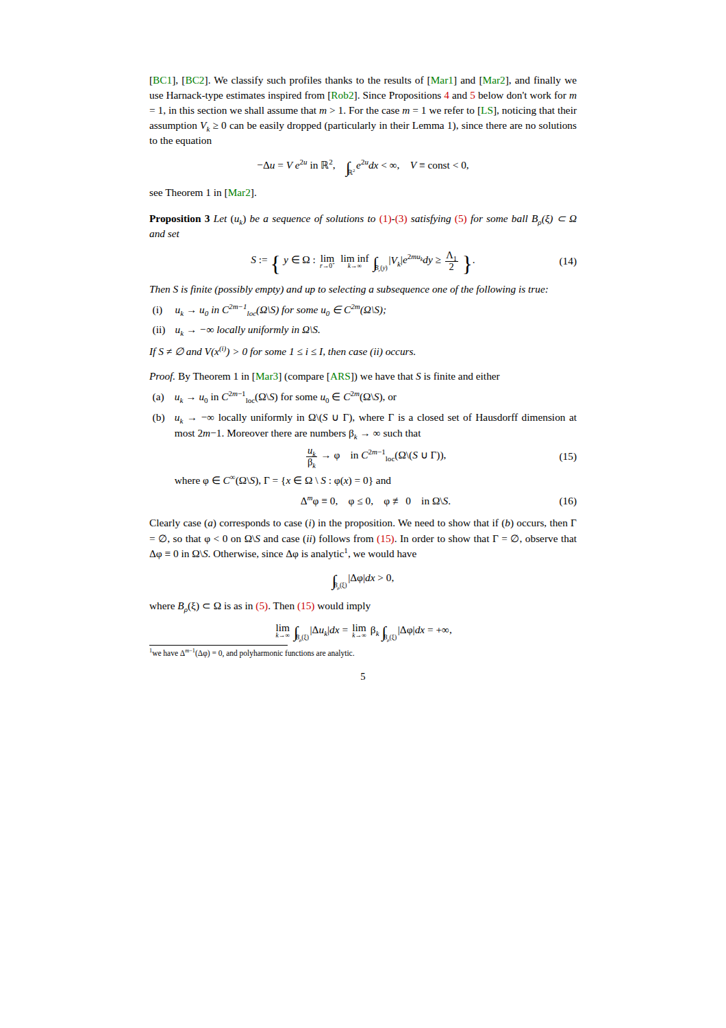[BC1], [BC2]. We classify such profiles thanks to the results of [Mar1] and [Mar2], and finally we use Harnack-type estimates inspired from [Rob2]. Since Propositions 4 and 5 below don't work for m = 1, in this section we shall assume that m > 1. For the case m = 1 we refer to [LS], noticing that their assumption Vk ≥ 0 can be easily dropped (particularly in their Lemma 1), since there are no solutions to the equation
−Δu = V e2u in ℝ2, ∫ℝ2 e2udx < ∞, V ≡ const < 0,
see Theorem 1 in [Mar2].
Proposition 3 Let (uk) be a sequence of solutions to (1)-(3) satisfying (5) for some ball Bρ(ξ) ⊂ Ω and set
S := { y ∈ Ω : lim r→0+ lim inf k→∞ ∫Br(y)|Vk|e2mukdy ≥ Λ12 }. (14)
Then S is finite (possibly empty) and up to selecting a subsequence one of the following is true:
(i) uk → u0 in C2m−1loc(Ω\S) for some u0 ∈ C2m(Ω\S);
(ii) uk → −∞ locally uniformly in Ω\S.
If S ≠ ∅ and V(x(i)) > 0 for some 1 ≤ i ≤ I, then case (ii) occurs.
Proof. By Theorem 1 in [Mar3] (compare [ARS]) we have that S is finite and either
(a) uk → u0 in C2m−1loc(Ω\S) for some u0 ∈ C2m(Ω\S), or
(b) uk → −∞ locally uniformly in Ω\(S ∪ Γ), where Γ is a closed set of Hausdorff dimension at most 2m−1. Moreover there are numbers βk → ∞ such that
uk βk → φ in C2m−1loc(Ω\(S ∪ Γ)), (15)
where φ ∈ C∞(Ω\S), Γ = {x ∈ Ω \ S : φ(x) = 0} and
Δmφ ≡ 0, φ ≤ 0, φ ≢ 0 in Ω\S. (16)
Clearly case (a) corresponds to case (i) in the proposition. We need to show that if (b) occurs, then Γ = ∅, so that φ < 0 on Ω\S and case (ii) follows from (15). In order to show that Γ = ∅, observe that Δφ ≡ 0 in Ω\S. Otherwise, since Δφ is analytic1, we would have
∫Bρ(ξ)|Δφ|dx > 0,
where Bρ(ξ) ⊂ Ω is as in (5). Then (15) would imply
lim k→∞ ∫Bρ(ξ)|Δuk|dx = lim k→∞ βk ∫Bρ(ξ)|Δφ|dx = +∞,
1we have Δm−1(Δφ) = 0, and polyharmonic functions are analytic.
5